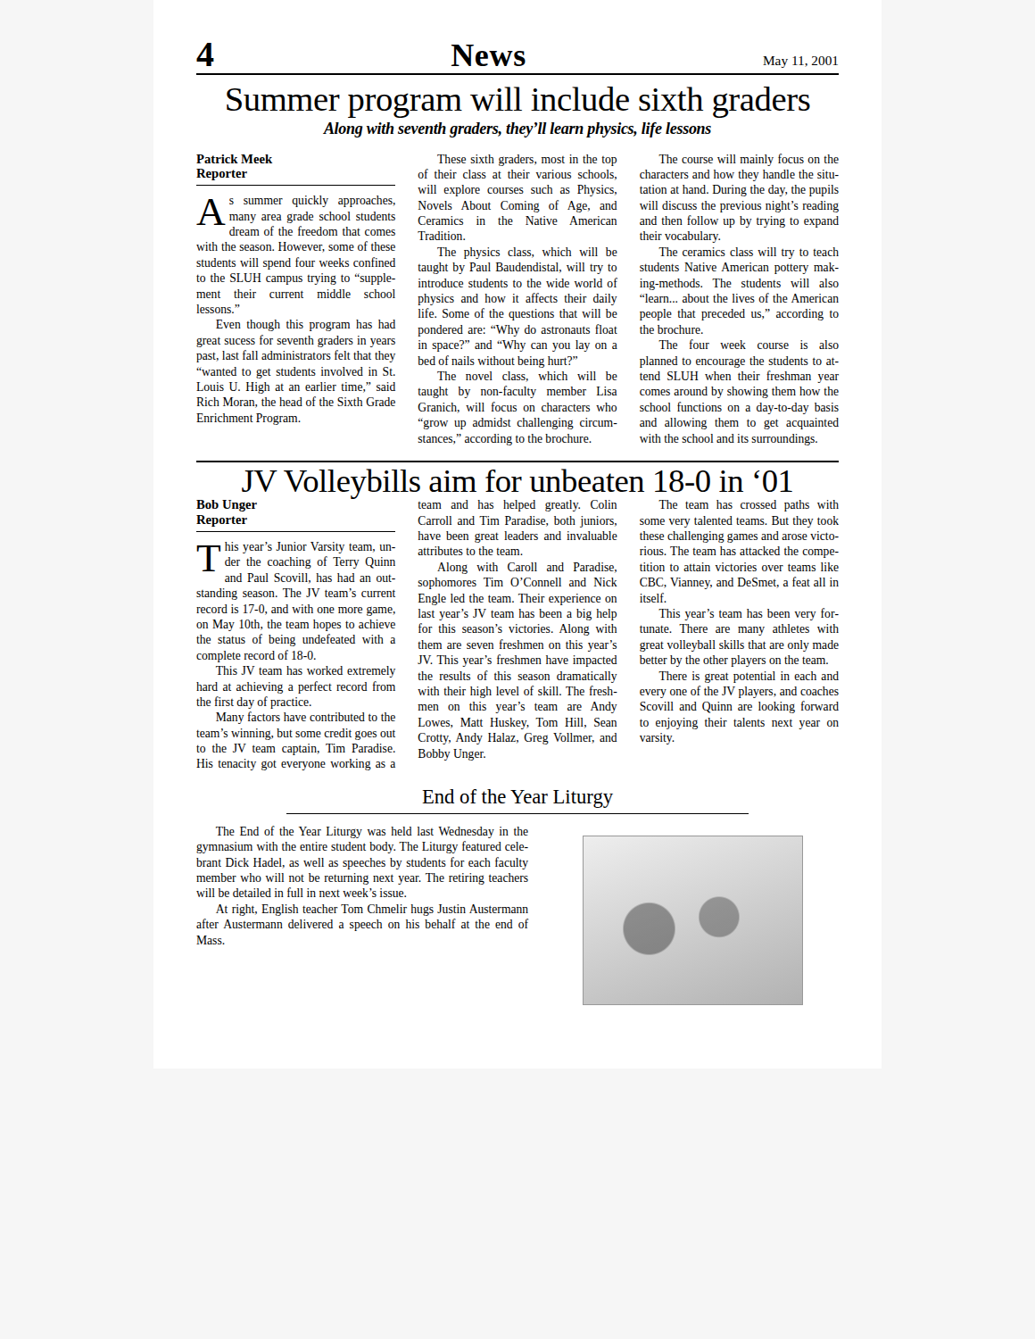4
News
May 11, 2001
Summer program will include sixth graders
Along with seventh graders, they’ll learn physics, life lessons
Patrick Meek Reporter
As summer quickly approaches, many area grade school students dream of the freedom that comes with the season. However, some of these students will spend four weeks confined to the SLUH campus trying to “supplement their current middle school lessons.”
Even though this program has had great sucess for seventh graders in years past, last fall administrators felt that they “wanted to get students involved in St. Louis U. High at an earlier time,” said Rich Moran, the head of the Sixth Grade Enrichment Program.
These sixth graders, most in the top of their class at their various schools, will explore courses such as Physics, Novels About Coming of Age, and Ceramics in the Native American Tradition.
The physics class, which will be taught by Paul Baudendistal, will try to introduce students to the wide world of physics and how it affects their daily life. Some of the questions that will be pondered are: “Why do astronauts float in space?” and “Why can you lay on a bed of nails without being hurt?”
The novel class, which will be taught by non-faculty member Lisa Granich, will focus on characters who “grow up admidst challenging circumstances,” according to the brochure.
The course will mainly focus on the characters and how they handle the situtation at hand. During the day, the pupils will discuss the previous night’s reading and then follow up by trying to expand their vocabulary.
The ceramics class will try to teach students Native American pottery making-methods. The students will also “learn... about the lives of the American people that preceded us,” according to the brochure.
The four week course is also planned to encourage the students to attend SLUH when their freshman year comes around by showing them how the school functions on a day-to-day basis and allowing them to get acquainted with the school and its surroundings.
JV Volleybills aim for unbeaten 18-0 in ‘01
Bob Unger Reporter
This year’s Junior Varsity team, under the coaching of Terry Quinn and Paul Scovill, has had an outstanding season. The JV team’s current record is 17-0, and with one more game, on May 10th, the team hopes to achieve the status of being undefeated with a complete record of 18-0.
This JV team has worked extremely hard at achieving a perfect record from the first day of practice.
Many factors have contributed to the team’s winning, but some credit goes out to the JV team captain, Tim Paradise. His tenacity got everyone working as a team and has helped greatly. Colin Carroll and Tim Paradise, both juniors, have been great leaders and invaluable attributes to the team.
Along with Caroll and Paradise, sophomores Tim O’Connell and Nick Engle led the team. Their experience on last year’s JV team has been a big help for this season’s victories. Along with them are seven freshmen on this year’s JV. This year’s freshmen have impacted the results of this season dramatically with their high level of skill. The freshmen on this year’s team are Andy Lowes, Matt Huskey, Tom Hill, Sean Crotty, Andy Halaz, Greg Vollmer, and Bobby Unger.
The team has crossed paths with some very talented teams. But they took these challenging games and arose victorious. The team has attacked the competition to attain victories over teams like CBC, Vianney, and DeSmet, a feat all in itself.
This year’s team has been very fortunate. There are many athletes with great volleyball skills that are only made better by the other players on the team.
There is great potential in each and every one of the JV players, and coaches Scovill and Quinn are looking forward to enjoying their talents next year on varsity.
End of the Year Liturgy
The End of the Year Liturgy was held last Wednesday in the gymnasium with the entire student body. The Liturgy featured celebrant Dick Hadel, as well as speeches by students for each faculty member who will not be returning next year. The retiring teachers will be detailed in full in next week’s issue.
At right, English teacher Tom Chmelir hugs Justin Austermann after Austermann delivered a speech on his behalf at the end of Mass.
English teacher Tom Chmelir hugs Justin Austermann at the End of the Year Liturgy.